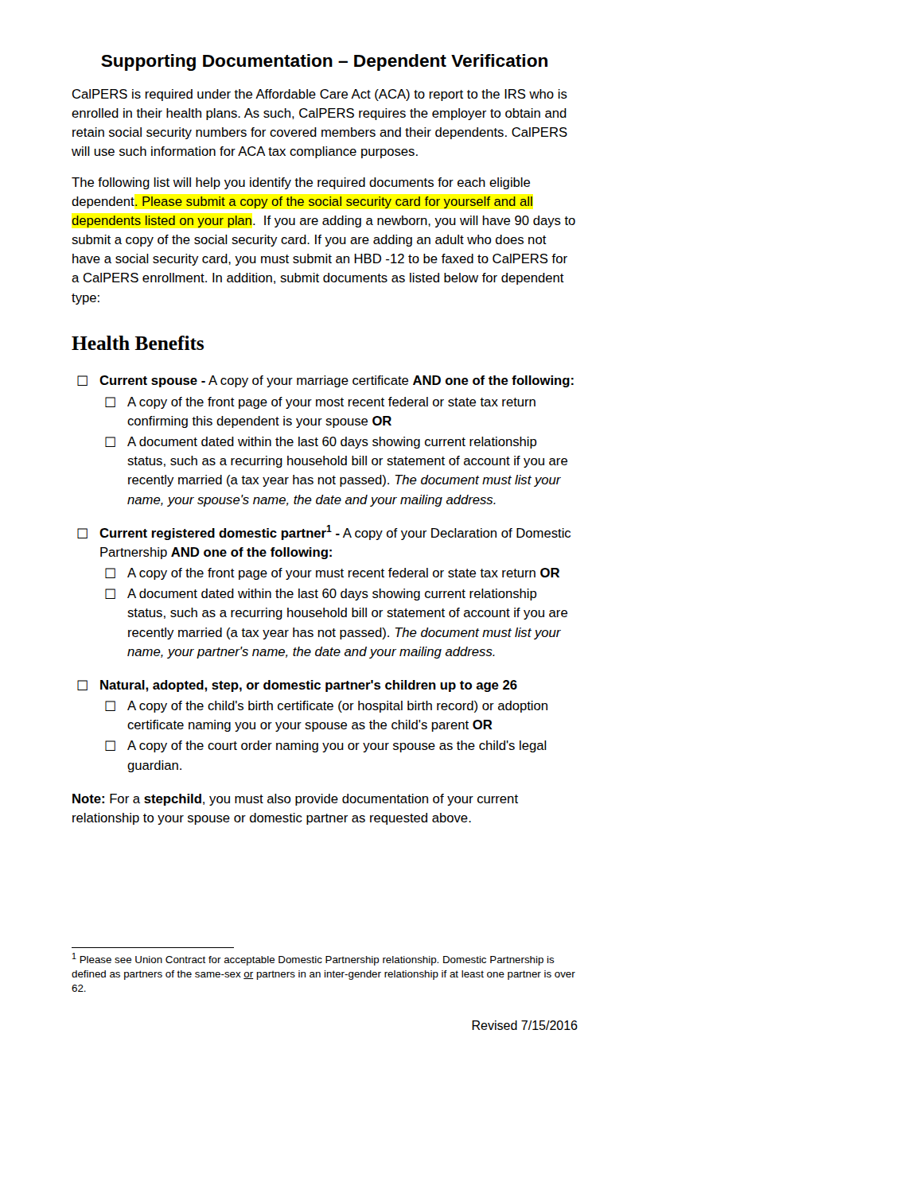Supporting Documentation – Dependent Verification
CalPERS is required under the Affordable Care Act (ACA) to report to the IRS who is enrolled in their health plans. As such, CalPERS requires the employer to obtain and retain social security numbers for covered members and their dependents. CalPERS will use such information for ACA tax compliance purposes.
The following list will help you identify the required documents for each eligible dependent. Please submit a copy of the social security card for yourself and all dependents listed on your plan. If you are adding a newborn, you will have 90 days to submit a copy of the social security card. If you are adding an adult who does not have a social security card, you must submit an HBD -12 to be faxed to CalPERS for a CalPERS enrollment. In addition, submit documents as listed below for dependent type:
Health Benefits
Current spouse - A copy of your marriage certificate AND one of the following:
A copy of the front page of your most recent federal or state tax return confirming this dependent is your spouse OR
A document dated within the last 60 days showing current relationship status, such as a recurring household bill or statement of account if you are recently married (a tax year has not passed). The document must list your name, your spouse's name, the date and your mailing address.
Current registered domestic partner1 - A copy of your Declaration of Domestic Partnership AND one of the following:
A copy of the front page of your must recent federal or state tax return OR
A document dated within the last 60 days showing current relationship status, such as a recurring household bill or statement of account if you are recently married (a tax year has not passed). The document must list your name, your partner's name, the date and your mailing address.
Natural, adopted, step, or domestic partner's children up to age 26
A copy of the child's birth certificate (or hospital birth record) or adoption certificate naming you or your spouse as the child's parent OR
A copy of the court order naming you or your spouse as the child's legal guardian.
Note: For a stepchild, you must also provide documentation of your current relationship to your spouse or domestic partner as requested above.
1 Please see Union Contract for acceptable Domestic Partnership relationship. Domestic Partnership is defined as partners of the same-sex or partners in an inter-gender relationship if at least one partner is over 62.
Revised 7/15/2016